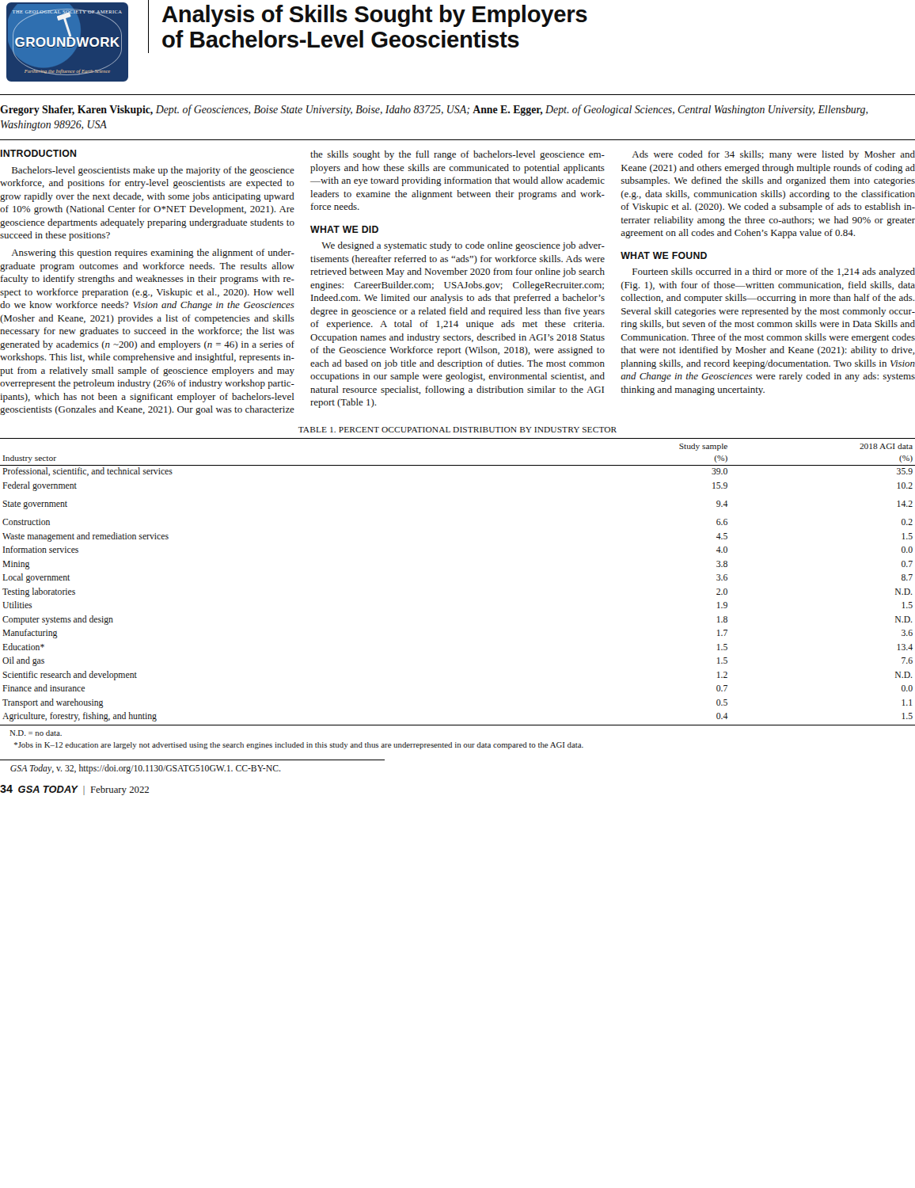The Geological Society of America
GROUNDWORK
Furthering the Influence of Earth Science
Analysis of Skills Sought by Employers
of Bachelors-Level Geoscientists
Gregory Shafer, Karen Viskupic, Dept. of Geosciences, Boise State University, Boise, Idaho 83725, USA; Anne E. Egger, Dept. of Geological Sciences, Central Washington University, Ellensburg, Washington 98926, USA
Introduction
Bachelors-level geoscientists make up the majority of the geoscience workforce, and positions for entry-level geoscientists are expected to grow rapidly over the next decade, with some jobs anticipating upward of 10% growth (National Center for O*NET Development, 2021). Are geoscience departments adequately preparing undergraduate students to succeed in these positions?
Answering this question requires examining the alignment of undergraduate program outcomes and workforce needs. The results allow faculty to identify strengths and weaknesses in their programs with respect to workforce preparation (e.g., Viskupic et al., 2020). How well do we know workforce needs? Vision and Change in the Geosciences (Mosher and Keane, 2021) provides a list of competencies and skills necessary for new graduates to succeed in the workforce; the list was generated by academics (n ~200) and employers (n = 46) in a series of workshops. This list, while comprehensive and insightful, represents input from a relatively small sample of geoscience employers and may overrepresent the petroleum industry (26% of industry workshop participants), which has not been a significant employer of bachelors-level geoscientists (Gonzales and Keane, 2021). Our goal was to characterize the skills sought by the full range of bachelors-level geoscience employers and how these skills are communicated to potential applicants—with an eye toward providing information that would allow academic leaders to examine the alignment between their programs and workforce needs.
What We Did
We designed a systematic study to code online geoscience job advertisements (hereafter referred to as “ads”) for workforce skills. Ads were retrieved between May and November 2020 from four online job search engines: CareerBuilder.com; USAJobs.gov; CollegeRecruiter.com; Indeed.com. We limited our analysis to ads that preferred a bachelor’s degree in geoscience or a related field and required less than five years of experience. A total of 1,214 unique ads met these criteria. Occupation names and industry sectors, described in AGI’s 2018 Status of the Geoscience Workforce report (Wilson, 2018), were assigned to each ad based on job title and description of duties. The most common occupations in our sample were geologist, environmental scientist, and natural resource specialist, following a distribution similar to the AGI report (Table 1).
Ads were coded for 34 skills; many were listed by Mosher and Keane (2021) and others emerged through multiple rounds of coding ad subsamples. We defined the skills and organized them into categories (e.g., data skills, communication skills) according to the classification of Viskupic et al. (2020). We coded a subsample of ads to establish interrater reliability among the three co-authors; we had 90% or greater agreement on all codes and Cohen’s Kappa value of 0.84.
What We Found
Fourteen skills occurred in a third or more of the 1,214 ads analyzed (Fig. 1), with four of those—written communication, field skills, data collection, and computer skills—occurring in more than half of the ads. Several skill categories were represented by the most commonly occurring skills, but seven of the most common skills were in Data Skills and Communication. Three of the most common skills were emergent codes that were not identified by Mosher and Keane (2021): ability to drive, planning skills, and record keeping/documentation. Two skills in Vision and Change in the Geosciences were rarely coded in any ads: systems thinking and managing uncertainty.
Table 1. Percent Occupational Distribution by Industry Sector
| Industry sector | Study sample (%) | 2018 AGI data (%) |
| --- | --- | --- |
| Professional, scientific, and technical services | 39.0 | 35.9 |
| Federal government | 15.9 | 10.2 |
| State government | 9.4 | 14.2 |
| Construction | 6.6 | 0.2 |
| Waste management and remediation services | 4.5 | 1.5 |
| Information services | 4.0 | 0.0 |
| Mining | 3.8 | 0.7 |
| Local government | 3.6 | 8.7 |
| Testing laboratories | 2.0 | N.D. |
| Utilities | 1.9 | 1.5 |
| Computer systems and design | 1.8 | N.D. |
| Manufacturing | 1.7 | 3.6 |
| Education* | 1.5 | 13.4 |
| Oil and gas | 1.5 | 7.6 |
| Scientific research and development | 1.2 | N.D. |
| Finance and insurance | 0.7 | 0.0 |
| Transport and warehousing | 0.5 | 1.1 |
| Agriculture, forestry, fishing, and hunting | 0.4 | 1.5 |
N.D. = no data.
*Jobs in K–12 education are largely not advertised using the search engines included in this study and thus are underrepresented in our data compared to the AGI data.
GSA Today, v. 32, https://doi.org/10.1130/GSATG510GW.1. CC-BY-NC.
34 GSA TODAY | February 2022